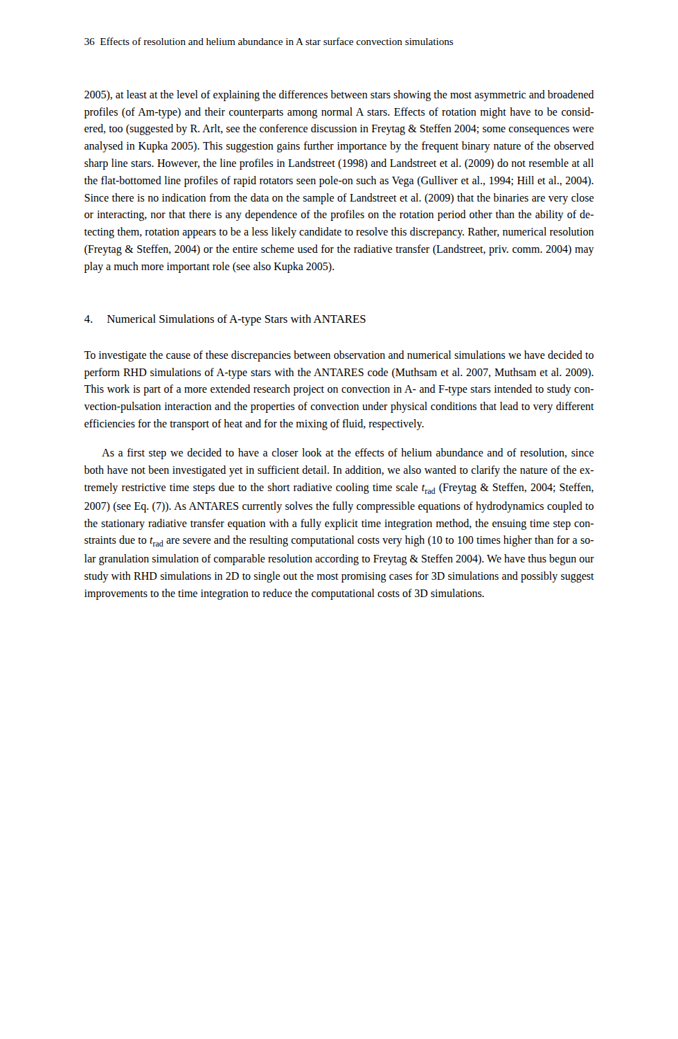36 Effects of resolution and helium abundance in A star surface convection simulations
2005), at least at the level of explaining the differences between stars showing the most asymmetric and broadened profiles (of Am-type) and their counterparts among normal A stars. Effects of rotation might have to be considered, too (suggested by R. Arlt, see the conference discussion in Freytag & Steffen 2004; some consequences were analysed in Kupka 2005). This suggestion gains further importance by the frequent binary nature of the observed sharp line stars. However, the line profiles in Landstreet (1998) and Landstreet et al. (2009) do not resemble at all the flat-bottomed line profiles of rapid rotators seen pole-on such as Vega (Gulliver et al., 1994; Hill et al., 2004). Since there is no indication from the data on the sample of Landstreet et al. (2009) that the binaries are very close or interacting, nor that there is any dependence of the profiles on the rotation period other than the ability of detecting them, rotation appears to be a less likely candidate to resolve this discrepancy. Rather, numerical resolution (Freytag & Steffen, 2004) or the entire scheme used for the radiative transfer (Landstreet, priv. comm. 2004) may play a much more important role (see also Kupka 2005).
4. Numerical Simulations of A-type Stars with ANTARES
To investigate the cause of these discrepancies between observation and numerical simulations we have decided to perform RHD simulations of A-type stars with the ANTARES code (Muthsam et al. 2007, Muthsam et al. 2009). This work is part of a more extended research project on convection in A- and F-type stars intended to study convection-pulsation interaction and the properties of convection under physical conditions that lead to very different efficiencies for the transport of heat and for the mixing of fluid, respectively.
As a first step we decided to have a closer look at the effects of helium abundance and of resolution, since both have not been investigated yet in sufficient detail. In addition, we also wanted to clarify the nature of the extremely restrictive time steps due to the short radiative cooling time scale trad (Freytag & Steffen, 2004; Steffen, 2007) (see Eq. (7)). As ANTARES currently solves the fully compressible equations of hydrodynamics coupled to the stationary radiative transfer equation with a fully explicit time integration method, the ensuing time step constraints due to trad are severe and the resulting computational costs very high (10 to 100 times higher than for a solar granulation simulation of comparable resolution according to Freytag & Steffen 2004). We have thus begun our study with RHD simulations in 2D to single out the most promising cases for 3D simulations and possibly suggest improvements to the time integration to reduce the computational costs of 3D simulations.